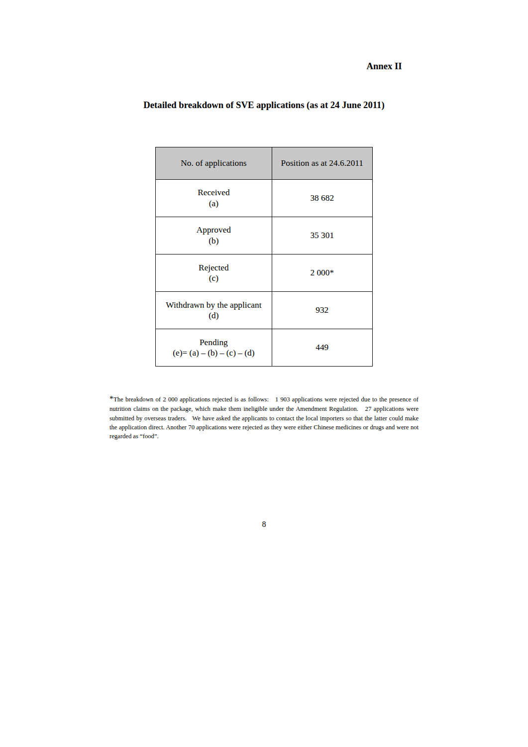Annex II
Detailed breakdown of SVE applications (as at 24 June 2011)
| No. of applications | Position as at 24.6.2011 |
| Received (a) | 38 682 |
| Approved (b) | 35 301 |
| Rejected (c) | 2 000* |
| Withdrawn by the applicant (d) | 932 |
| Pending (e)= (a) – (b) – (c) – (d) | 449 |
*The breakdown of 2 000 applications rejected is as follows: 1 903 applications were rejected due to the presence of nutrition claims on the package, which make them ineligible under the Amendment Regulation. 27 applications were submitted by overseas traders. We have asked the applicants to contact the local importers so that the latter could make the application direct. Another 70 applications were rejected as they were either Chinese medicines or drugs and were not regarded as “food”.
8